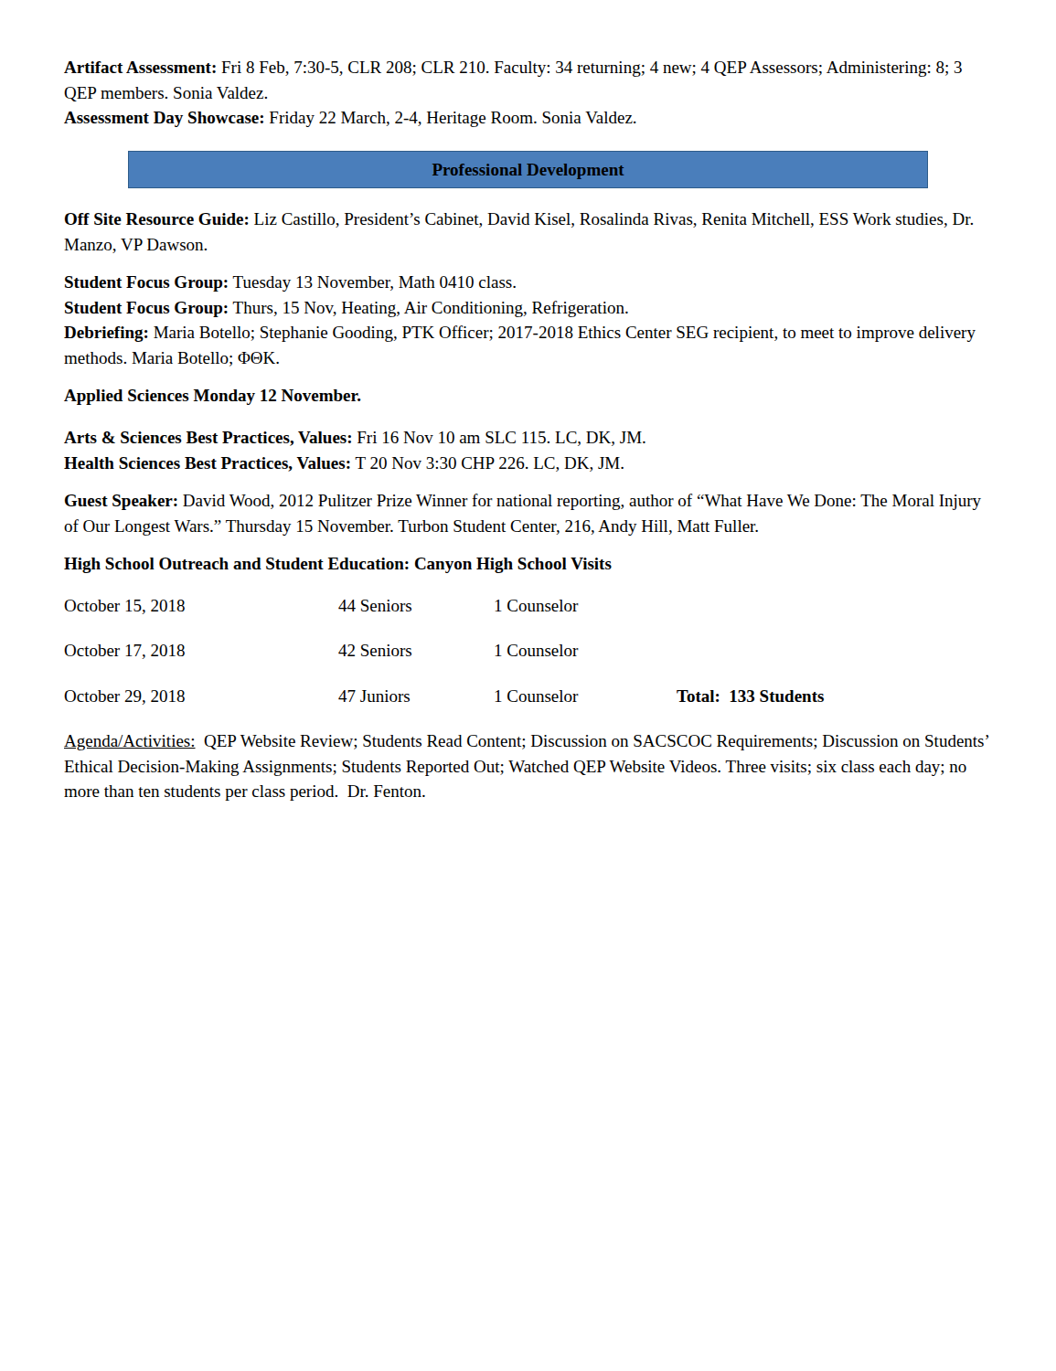Artifact Assessment: Fri 8 Feb, 7:30-5, CLR 208; CLR 210. Faculty: 34 returning; 4 new; 4 QEP Assessors; Administering: 8; 3 QEP members. Sonia Valdez.
Assessment Day Showcase: Friday 22 March, 2-4, Heritage Room. Sonia Valdez.
Professional Development
Off Site Resource Guide: Liz Castillo, President’s Cabinet, David Kisel, Rosalinda Rivas, Renita Mitchell, ESS Work studies, Dr. Manzo, VP Dawson.
Student Focus Group: Tuesday 13 November, Math 0410 class.
Student Focus Group: Thurs, 15 Nov, Heating, Air Conditioning, Refrigeration.
Debriefing: Maria Botello; Stephanie Gooding, PTK Officer; 2017-2018 Ethics Center SEG recipient, to meet to improve delivery methods. Maria Botello; ΦΘΚ.
Applied Sciences Monday 12 November.
Arts & Sciences Best Practices, Values: Fri 16 Nov 10 am SLC 115. LC, DK, JM.
Health Sciences Best Practices, Values: T 20 Nov 3:30 CHP 226. LC, DK, JM.
Guest Speaker: David Wood, 2012 Pulitzer Prize Winner for national reporting, author of “What Have We Done: The Moral Injury of Our Longest Wars.” Thursday 15 November. Turbon Student Center, 216, Andy Hill, Matt Fuller.
High School Outreach and Student Education: Canyon High School Visits
October 15, 2018 44 Seniors 1 Counselor
October 17, 2018 42 Seniors 1 Counselor
October 29, 2018 47 Juniors 1 Counselor Total: 133 Students
Agenda/Activities: QEP Website Review; Students Read Content; Discussion on SACSCOC Requirements; Discussion on Students’ Ethical Decision-Making Assignments; Students Reported Out; Watched QEP Website Videos. Three visits; six class each day; no more than ten students per class period. Dr. Fenton.